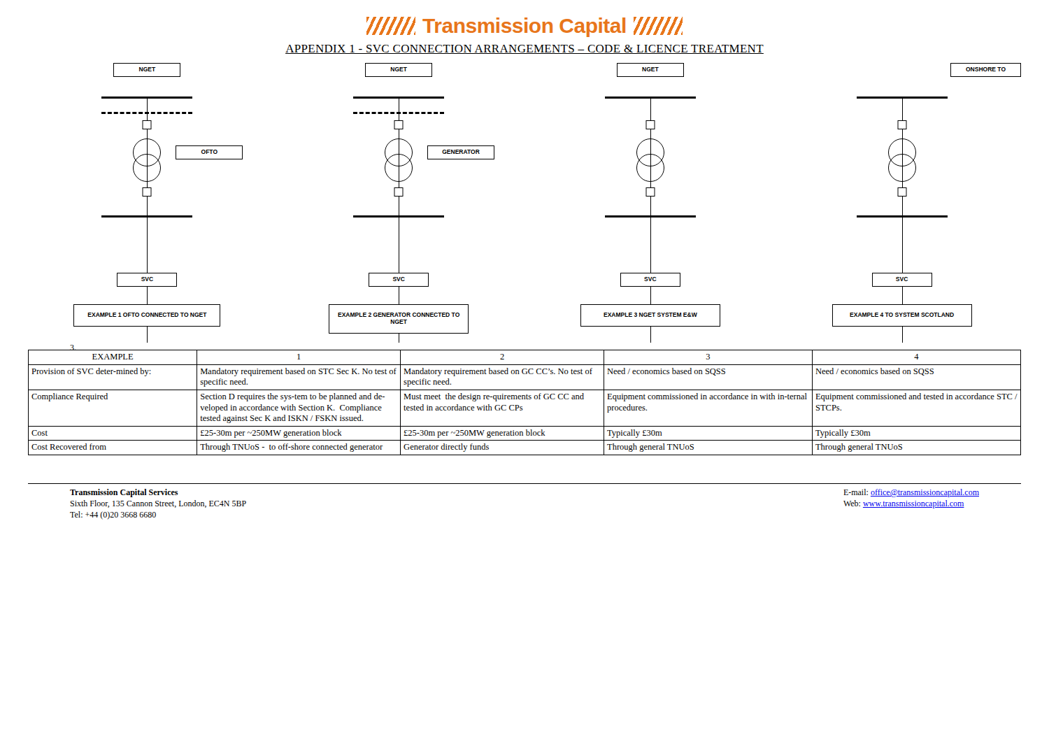Transmission Capital
APPENDIX 1 - SVC CONNECTION ARRANGEMENTS – CODE & LICENCE TREATMENT
NGET
OFTO
SVC
EXAMPLE 1 OFTO CONNECTED TO NGET
3.
NGET
GENERATOR
SVC
EXAMPLE 2 GENERATOR CONNECTED TO NGET
NGET
SVC
EXAMPLE 3 NGET SYSTEM E&W
ONSHORE TO
SVC
EXAMPLE 4 TO SYSTEM SCOTLAND
| EXAMPLE | 1 | 2 | 3 | 4 |
| --- | --- | --- | --- | --- |
| Provision of SVC deter-mined by: | Mandatory requirement based on STC Sec K. No test of specific need. | Mandatory requirement based on GC CC’s. No test of specific need. | Need / economics based on SQSS | Need / economics based on SQSS |
| Compliance Required | Section D requires the sys-tem to be planned and de-veloped in accordance with Section K. Compliance tested against Sec K and ISKN / FSKN issued. | Must meet the design re-quirements of GC CC and tested in accordance with GC CPs | Equipment commissioned in accordance in with in-ternal procedures. | Equipment commissioned and tested in accordance STC / STCPs. |
| Cost | £25-30m per ~250MW generation block | £25-30m per ~250MW generation block | Typically £30m | Typically £30m |
| Cost Recovered from | Through TNUoS - to off-shore connected generator | Generator directly funds | Through general TNUoS | Through general TNUoS |
Transmission Capital Services
Sixth Floor, 135 Cannon Street, London, EC4N 5BP
Tel: +44 (0)20 3668 6680
E-mail: office@transmissioncapital.com
Web: www.transmissioncapital.com